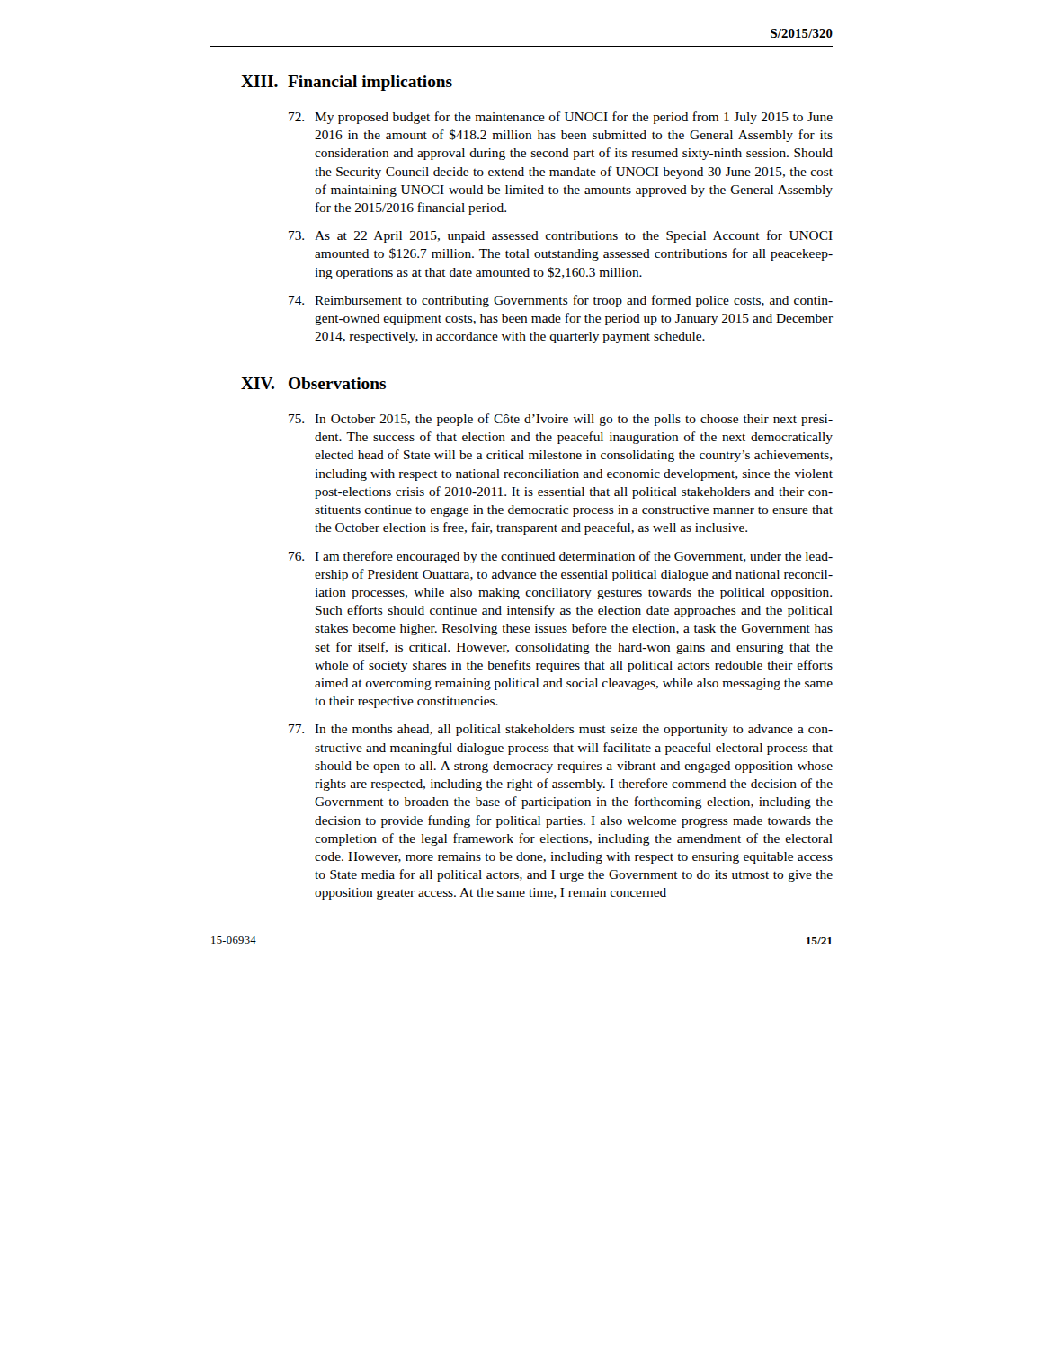S/2015/320
XIII. Financial implications
72. My proposed budget for the maintenance of UNOCI for the period from 1 July 2015 to June 2016 in the amount of $418.2 million has been submitted to the General Assembly for its consideration and approval during the second part of its resumed sixty-ninth session. Should the Security Council decide to extend the mandate of UNOCI beyond 30 June 2015, the cost of maintaining UNOCI would be limited to the amounts approved by the General Assembly for the 2015/2016 financial period.
73. As at 22 April 2015, unpaid assessed contributions to the Special Account for UNOCI amounted to $126.7 million. The total outstanding assessed contributions for all peacekeeping operations as at that date amounted to $2,160.3 million.
74. Reimbursement to contributing Governments for troop and formed police costs, and contingent-owned equipment costs, has been made for the period up to January 2015 and December 2014, respectively, in accordance with the quarterly payment schedule.
XIV. Observations
75. In October 2015, the people of Côte d’Ivoire will go to the polls to choose their next president. The success of that election and the peaceful inauguration of the next democratically elected head of State will be a critical milestone in consolidating the country’s achievements, including with respect to national reconciliation and economic development, since the violent post-elections crisis of 2010-2011. It is essential that all political stakeholders and their constituents continue to engage in the democratic process in a constructive manner to ensure that the October election is free, fair, transparent and peaceful, as well as inclusive.
76. I am therefore encouraged by the continued determination of the Government, under the leadership of President Ouattara, to advance the essential political dialogue and national reconciliation processes, while also making conciliatory gestures towards the political opposition. Such efforts should continue and intensify as the election date approaches and the political stakes become higher. Resolving these issues before the election, a task the Government has set for itself, is critical. However, consolidating the hard-won gains and ensuring that the whole of society shares in the benefits requires that all political actors redouble their efforts aimed at overcoming remaining political and social cleavages, while also messaging the same to their respective constituencies.
77. In the months ahead, all political stakeholders must seize the opportunity to advance a constructive and meaningful dialogue process that will facilitate a peaceful electoral process that should be open to all. A strong democracy requires a vibrant and engaged opposition whose rights are respected, including the right of assembly. I therefore commend the decision of the Government to broaden the base of participation in the forthcoming election, including the decision to provide funding for political parties. I also welcome progress made towards the completion of the legal framework for elections, including the amendment of the electoral code. However, more remains to be done, including with respect to ensuring equitable access to State media for all political actors, and I urge the Government to do its utmost to give the opposition greater access. At the same time, I remain concerned
15-06934
15/21